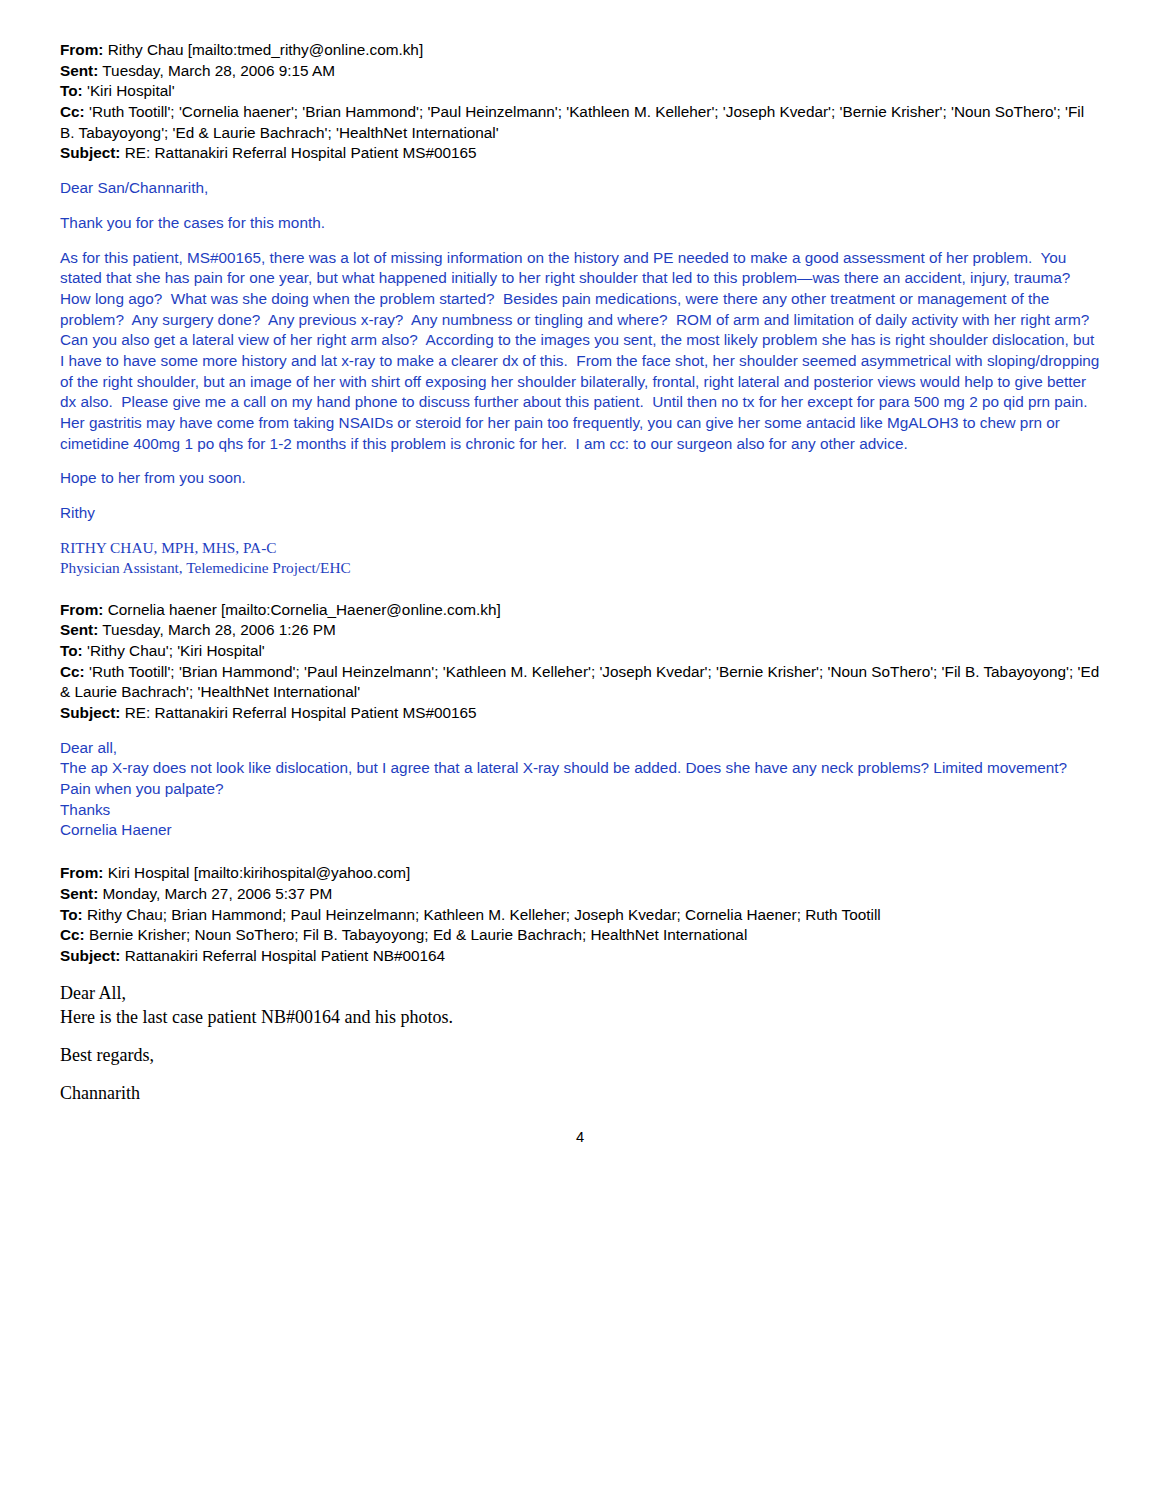From: Rithy Chau [mailto:tmed_rithy@online.com.kh]
Sent: Tuesday, March 28, 2006 9:15 AM
To: 'Kiri Hospital'
Cc: 'Ruth Tootill'; 'Cornelia haener'; 'Brian Hammond'; 'Paul Heinzelmann'; 'Kathleen M. Kelleher'; 'Joseph Kvedar'; 'Bernie Krisher'; 'Noun SoThero'; 'Fil B. Tabayoyong'; 'Ed & Laurie Bachrach'; 'HealthNet International'
Subject: RE: Rattanakiri Referral Hospital Patient MS#00165
Dear San/Channarith,
Thank you for the cases for this month.
As for this patient, MS#00165, there was a lot of missing information on the history and PE needed to make a good assessment of her problem. You stated that she has pain for one year, but what happened initially to her right shoulder that led to this problem—was there an accident, injury, trauma? How long ago? What was she doing when the problem started? Besides pain medications, were there any other treatment or management of the problem? Any surgery done? Any previous x-ray? Any numbness or tingling and where? ROM of arm and limitation of daily activity with her right arm? Can you also get a lateral view of her right arm also? According to the images you sent, the most likely problem she has is right shoulder dislocation, but I have to have some more history and lat x-ray to make a clearer dx of this. From the face shot, her shoulder seemed asymmetrical with sloping/dropping of the right shoulder, but an image of her with shirt off exposing her shoulder bilaterally, frontal, right lateral and posterior views would help to give better dx also. Please give me a call on my hand phone to discuss further about this patient. Until then no tx for her except for para 500 mg 2 po qid prn pain. Her gastritis may have come from taking NSAIDs or steroid for her pain too frequently, you can give her some antacid like MgALOH3 to chew prn or cimetidine 400mg 1 po qhs for 1-2 months if this problem is chronic for her. I am cc: to our surgeon also for any other advice.
Hope to her from you soon.
Rithy
RITHY CHAU, MPH, MHS, PA-C
Physician Assistant, Telemedicine Project/EHC
From: Cornelia haener [mailto:Cornelia_Haener@online.com.kh]
Sent: Tuesday, March 28, 2006 1:26 PM
To: 'Rithy Chau'; 'Kiri Hospital'
Cc: 'Ruth Tootill'; 'Brian Hammond'; 'Paul Heinzelmann'; 'Kathleen M. Kelleher'; 'Joseph Kvedar'; 'Bernie Krisher'; 'Noun SoThero'; 'Fil B. Tabayoyong'; 'Ed & Laurie Bachrach'; 'HealthNet International'
Subject: RE: Rattanakiri Referral Hospital Patient MS#00165
Dear all,
The ap X-ray does not look like dislocation, but I agree that a lateral X-ray should be added. Does she have any neck problems? Limited movement? Pain when you palpate?
Thanks
Cornelia Haener
From: Kiri Hospital [mailto:kirihospital@yahoo.com]
Sent: Monday, March 27, 2006 5:37 PM
To: Rithy Chau; Brian Hammond; Paul Heinzelmann; Kathleen M. Kelleher; Joseph Kvedar; Cornelia Haener; Ruth Tootill
Cc: Bernie Krisher; Noun SoThero; Fil B. Tabayoyong; Ed & Laurie Bachrach; HealthNet International
Subject: Rattanakiri Referral Hospital Patient NB#00164
Dear All,
Here is the last case patient NB#00164 and his photos.
Best regards,
Channarith
4